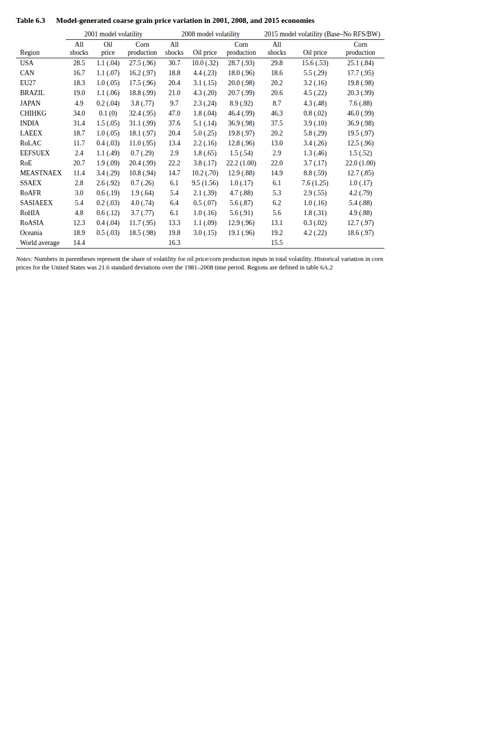Table 6.3 Model-generated coarse grain price variation in 2001, 2008, and 2015 economies
| | 2001 model volatility | 2008 model volatility | 2015 model volatility (Base–No RFS/BW) |
| --- | --- | --- | --- |
| Region | All shocks | Oil price | Corn production | All shocks | Oil price | Corn production | All shocks | Oil price | Corn production |
| USA | 28.5 | 1.1 (.04) | 27.5 (.96) | 30.7 | 10.0 (.32) | 28.7 (.93) | 29.8 | 15.6 (.53) | 25.1 (.84) |
| CAN | 16.7 | 1.1 (.07) | 16.2 (.97) | 18.8 | 4.4 (.23) | 18.0 (.96) | 18.6 | 5.5 (.29) | 17.7 (.95) |
| EU27 | 18.3 | 1.0 (.05) | 17.5 (.96) | 20.4 | 3.1 (.15) | 20.0 (.98) | 20.2 | 3.2 (.16) | 19.8 (.98) |
| BRAZIL | 19.0 | 1.1 (.06) | 18.8 (.99) | 21.0 | 4.3 (.20) | 20.7 (.99) | 20.6 | 4.5 (.22) | 20.3 (.99) |
| JAPAN | 4.9 | 0.2 (.04) | 3.8 (.77) | 9.7 | 2.3 (.24) | 8.9 (.92) | 8.7 | 4.3 (.48) | 7.6 (.88) |
| CHIHKG | 34.0 | 0.1 (0) | 32.4 (.95) | 47.0 | 1.8 (.04) | 46.4 (.99) | 46.3 | 0.8 (.02) | 46.0 (.99) |
| INDIA | 31.4 | 1.5 (.05) | 31.1 (.99) | 37.6 | 5.1 (.14) | 36.9 (.98) | 37.5 | 3.9 (.10) | 36.9 (.98) |
| LAEEX | 18.7 | 1.0 (.05) | 18.1 (.97) | 20.4 | 5.0 (.25) | 19.8 (.97) | 20.2 | 5.8 (.29) | 19.5 (.97) |
| RoLAC | 11.7 | 0.4 (.03) | 11.0 (.95) | 13.4 | 2.2 (.16) | 12.8 (.96) | 13.0 | 3.4 (.26) | 12.5 (.96) |
| EEFSUEX | 2.4 | 1.1 (.49) | 0.7 (.29) | 2.9 | 1.8 (.65) | 1.5 (.54) | 2.9 | 1.3 (.46) | 1.5 (.52) |
| RoE | 20.7 | 1.9 (.09) | 20.4 (.99) | 22.2 | 3.8 (.17) | 22.2 (1.00) | 22.0 | 3.7 (.17) | 22.0 (1.00) |
| MEASTNAEX | 11.4 | 3.4 (.29) | 10.8 (.94) | 14.7 | 10.2 (.70) | 12.9 (.88) | 14.9 | 8.8 (.59) | 12.7 (.85) |
| SSAEX | 2.8 | 2.6 (.92) | 0.7 (.26) | 6.1 | 9.5 (1.56) | 1.0 (.17) | 6.1 | 7.6 (1.25) | 1.0 (.17) |
| RoAFR | 3.0 | 0.6 (.19) | 1.9 (.64) | 5.4 | 2.1 (.39) | 4.7 (.88) | 5.3 | 2.9 (.55) | 4.2 (.79) |
| SASIAEEX | 5.4 | 0.2 (.03) | 4.0 (.74) | 6.4 | 0.5 (.07) | 5.6 (.87) | 6.2 | 1.0 (.16) | 5.4 (.88) |
| RoHIA | 4.8 | 0.6 (.12) | 3.7 (.77) | 6.1 | 1.0 (.16) | 5.6 (.91) | 5.6 | 1.8 (.31) | 4.9 (.88) |
| RoASIA | 12.3 | 0.4 (.04) | 11.7 (.95) | 13.3 | 1.1 (.09) | 12.9 (.96) | 13.1 | 0.3 (.02) | 12.7 (.97) |
| Oceania | 18.9 | 0.5 (.03) | 18.5 (.98) | 19.8 | 3.0 (.15) | 19.1 (.96) | 19.2 | 4.2 (.22) | 18.6 (.97) |
| World average | 14.4 | | | 16.3 | | | 15.5 | | |
Notes: Numbers in parentheses represent the share of volatility for oil price/corn production inputs in total volatility. Historical variation in corn prices for the United States was 21.6 standard deviations over the 1981–2008 time period. Regions are defined in table 6A.2